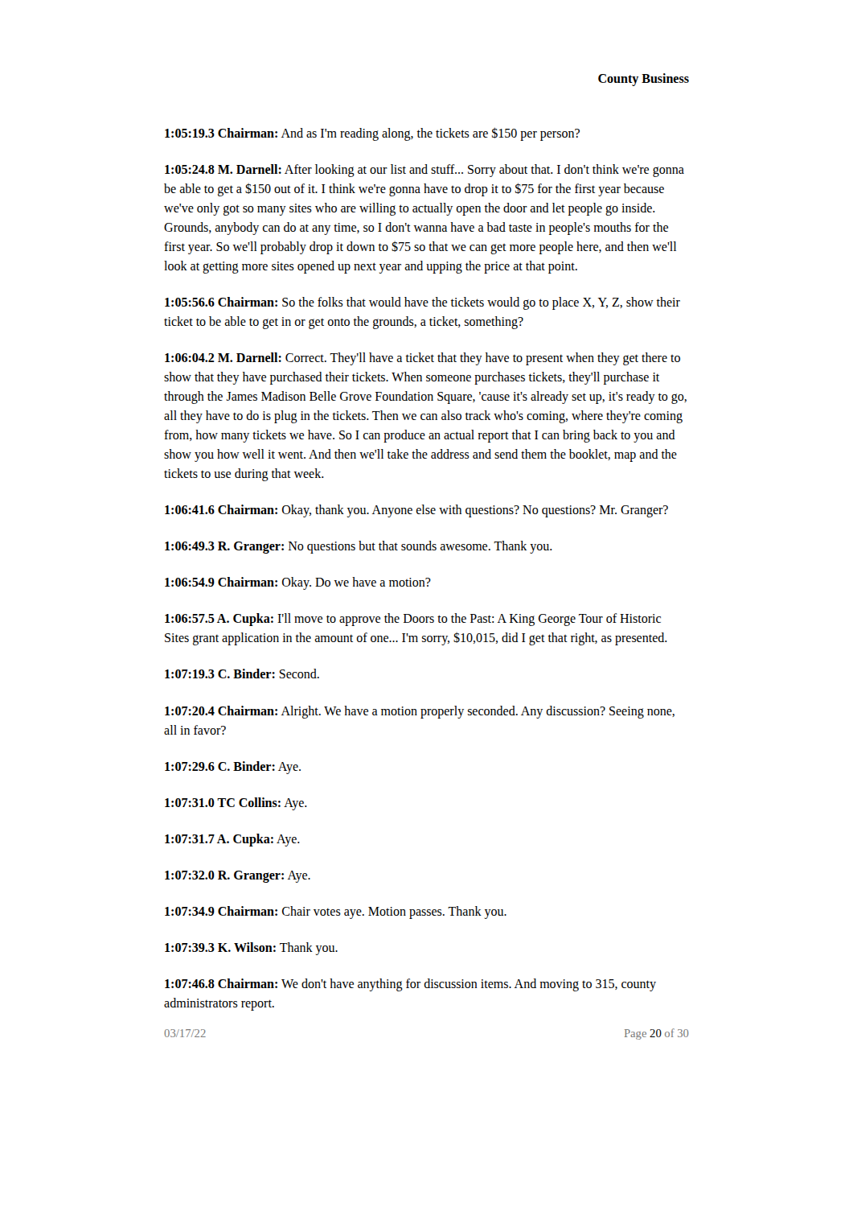County Business
1:05:19.3 Chairman: And as I'm reading along, the tickets are $150 per person?
1:05:24.8 M. Darnell: After looking at our list and stuff... Sorry about that. I don't think we're gonna be able to get a $150 out of it. I think we're gonna have to drop it to $75 for the first year because we've only got so many sites who are willing to actually open the door and let people go inside. Grounds, anybody can do at any time, so I don't wanna have a bad taste in people's mouths for the first year. So we'll probably drop it down to $75 so that we can get more people here, and then we'll look at getting more sites opened up next year and upping the price at that point.
1:05:56.6 Chairman: So the folks that would have the tickets would go to place X, Y, Z, show their ticket to be able to get in or get onto the grounds, a ticket, something?
1:06:04.2 M. Darnell: Correct. They'll have a ticket that they have to present when they get there to show that they have purchased their tickets. When someone purchases tickets, they'll purchase it through the James Madison Belle Grove Foundation Square, 'cause it's already set up, it's ready to go, all they have to do is plug in the tickets. Then we can also track who's coming, where they're coming from, how many tickets we have. So I can produce an actual report that I can bring back to you and show you how well it went. And then we'll take the address and send them the booklet, map and the tickets to use during that week.
1:06:41.6 Chairman: Okay, thank you. Anyone else with questions? No questions? Mr. Granger?
1:06:49.3 R. Granger: No questions but that sounds awesome. Thank you.
1:06:54.9 Chairman: Okay. Do we have a motion?
1:06:57.5 A. Cupka: I'll move to approve the Doors to the Past: A King George Tour of Historic Sites grant application in the amount of one... I'm sorry, $10,015, did I get that right, as presented.
1:07:19.3 C. Binder: Second.
1:07:20.4 Chairman: Alright. We have a motion properly seconded. Any discussion? Seeing none, all in favor?
1:07:29.6 C. Binder: Aye.
1:07:31.0 TC Collins: Aye.
1:07:31.7 A. Cupka: Aye.
1:07:32.0 R. Granger: Aye.
1:07:34.9 Chairman: Chair votes aye. Motion passes. Thank you.
1:07:39.3 K. Wilson: Thank you.
1:07:46.8 Chairman: We don't have anything for discussion items. And moving to 315, county administrators report.
03/17/22 Page 20 of 30